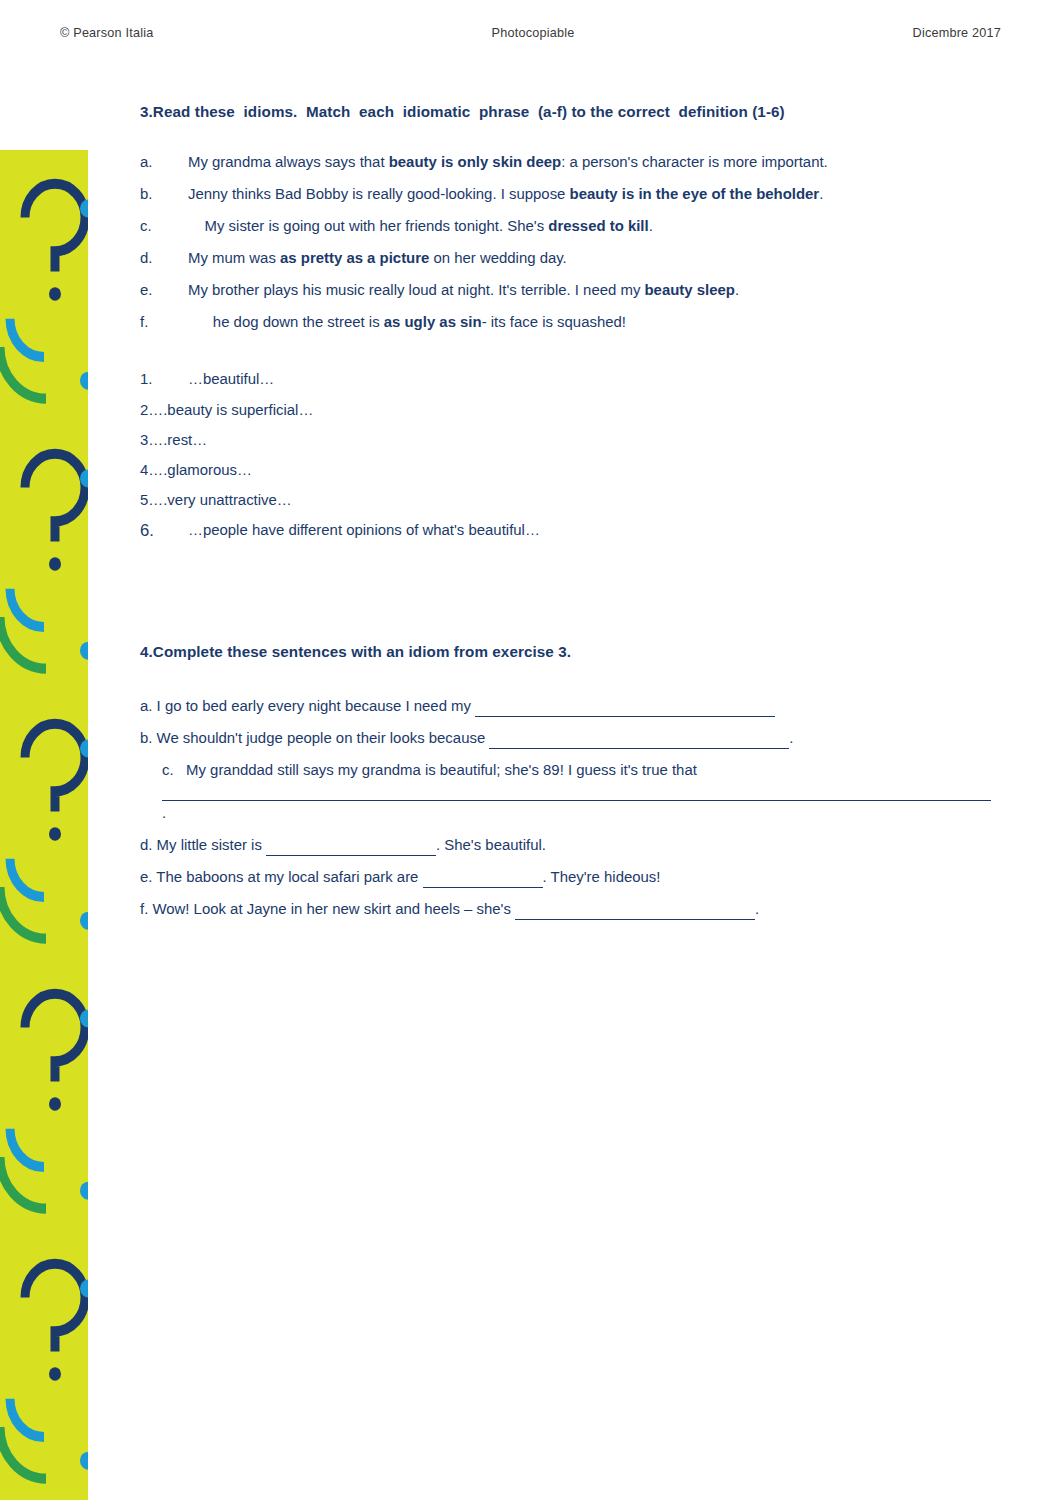© Pearson Italia
Photocopiable
Dicembre 2017
3.Read these idioms. Match each idiomatic phrase (a-f) to the correct definition (1-6)
a. My grandma always says that beauty is only skin deep: a person's character is more important.
b. Jenny thinks Bad Bobby is really good-looking. I suppose beauty is in the eye of the beholder.
c. My sister is going out with her friends tonight. She's dressed to kill.
d. My mum was as pretty as a picture on her wedding day.
e. My brother plays his music really loud at night. It's terrible. I need my beauty sleep.
f. he dog down the street is as ugly as sin- its face is squashed!
1.…beautiful…
2….beauty is superficial…
3….rest…
4….glamorous…
5….very unattractive…
6.…people have different opinions of what's beautiful…
4.Complete these sentences with an idiom from exercise 3.
a. I go to bed early every night because I need my
b. We shouldn't judge people on their looks because .
c. My granddad still says my grandma is beautiful; she's 89! I guess it's true that .
d. My little sister is . She's beautiful.
e. The baboons at my local safari park are . They're hideous!
f. Wow! Look at Jayne in her new skirt and heels – she's .